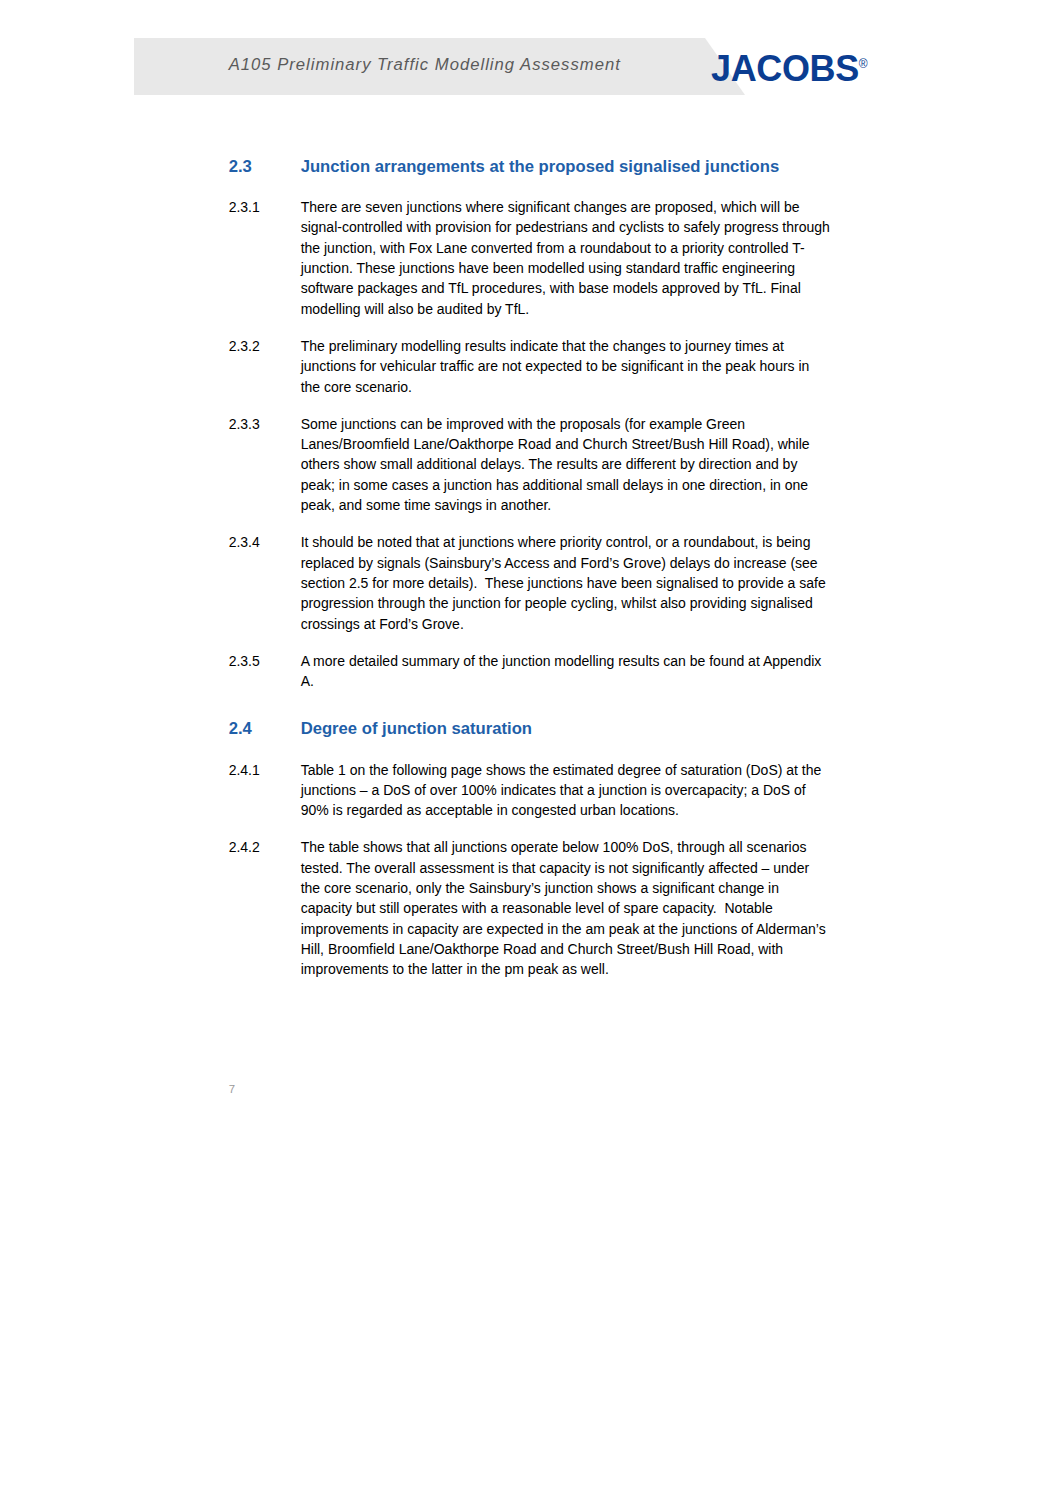A105 Preliminary Traffic Modelling Assessment
JACOBS®
2.3 Junction arrangements at the proposed signalised junctions
2.3.1
There are seven junctions where significant changes are proposed, which will be signal-controlled with provision for pedestrians and cyclists to safely progress through the junction, with Fox Lane converted from a roundabout to a priority controlled T-junction. These junctions have been modelled using standard traffic engineering software packages and TfL procedures, with base models approved by TfL. Final modelling will also be audited by TfL.
2.3.2
The preliminary modelling results indicate that the changes to journey times at junctions for vehicular traffic are not expected to be significant in the peak hours in the core scenario.
2.3.3
Some junctions can be improved with the proposals (for example Green Lanes/Broomfield Lane/Oakthorpe Road and Church Street/Bush Hill Road), while others show small additional delays. The results are different by direction and by peak; in some cases a junction has additional small delays in one direction, in one peak, and some time savings in another.
2.3.4
It should be noted that at junctions where priority control, or a roundabout, is being replaced by signals (Sainsbury’s Access and Ford’s Grove) delays do increase (see section 2.5 for more details). These junctions have been signalised to provide a safe progression through the junction for people cycling, whilst also providing signalised crossings at Ford’s Grove.
2.3.5
A more detailed summary of the junction modelling results can be found at Appendix A.
2.4 Degree of junction saturation
2.4.1
Table 1 on the following page shows the estimated degree of saturation (DoS) at the junctions – a DoS of over 100% indicates that a junction is overcapacity; a DoS of 90% is regarded as acceptable in congested urban locations.
2.4.2
The table shows that all junctions operate below 100% DoS, through all scenarios tested. The overall assessment is that capacity is not significantly affected – under the core scenario, only the Sainsbury’s junction shows a significant change in capacity but still operates with a reasonable level of spare capacity. Notable improvements in capacity are expected in the am peak at the junctions of Alderman’s Hill, Broomfield Lane/Oakthorpe Road and Church Street/Bush Hill Road, with improvements to the latter in the pm peak as well.
7